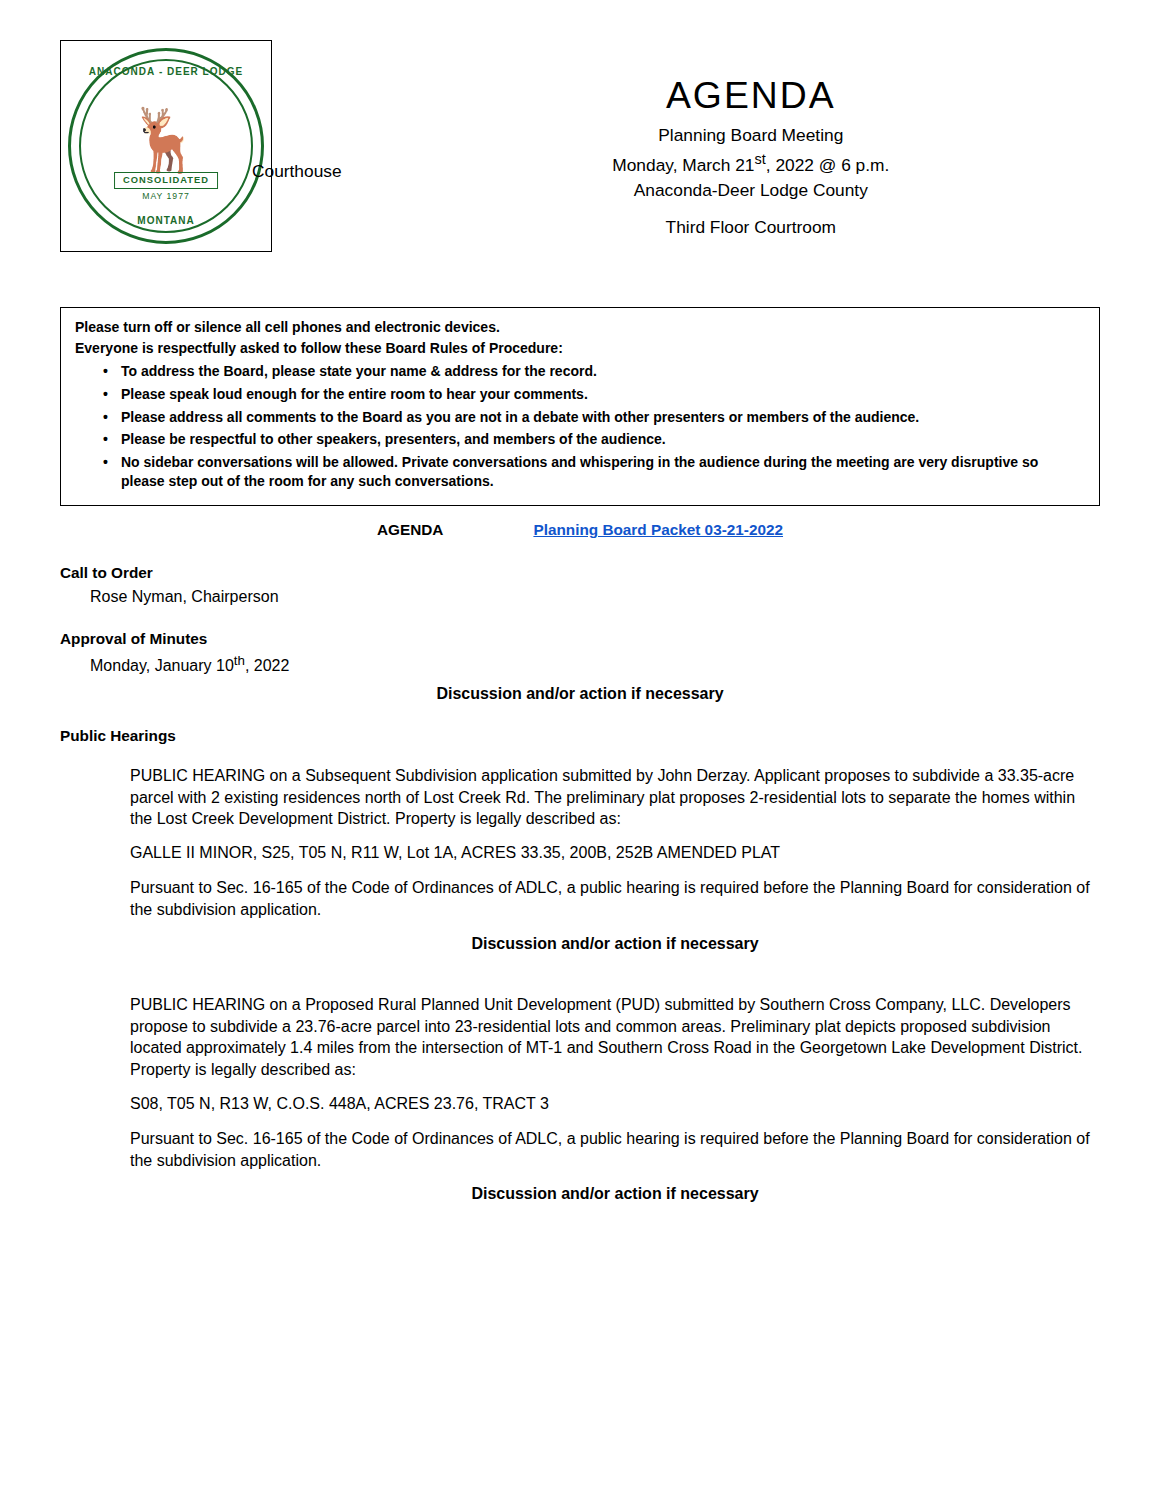ANACONDA - DEER LODGE
🦌
CONSOLIDATED
MAY 1977
MONTANA
Courthouse
AGENDA
Planning Board Meeting
Monday, March 21st, 2022 @ 6 p.m.
Anaconda-Deer Lodge County
Third Floor Courtroom
Please turn off or silence all cell phones and electronic devices.
Everyone is respectfully asked to follow these Board Rules of Procedure:
To address the Board, please state your name & address for the record.
Please speak loud enough for the entire room to hear your comments.
Please address all comments to the Board as you are not in a debate with other presenters or members of the audience.
Please be respectful to other speakers, presenters, and members of the audience.
No sidebar conversations will be allowed. Private conversations and whispering in the audience during the meeting are very disruptive so please step out of the room for any such conversations.
AGENDA Planning Board Packet 03-21-2022
Call to Order
Rose Nyman, Chairperson
Approval of Minutes
Monday, January 10th, 2022
Discussion and/or action if necessary
Public Hearings
PUBLIC HEARING on a Subsequent Subdivision application submitted by John Derzay. Applicant proposes to subdivide a 33.35-acre parcel with 2 existing residences north of Lost Creek Rd. The preliminary plat proposes 2-residential lots to separate the homes within the Lost Creek Development District. Property is legally described as:
GALLE II MINOR, S25, T05 N, R11 W, Lot 1A, ACRES 33.35, 200B, 252B AMENDED PLAT
Pursuant to Sec. 16-165 of the Code of Ordinances of ADLC, a public hearing is required before the Planning Board for consideration of the subdivision application.
Discussion and/or action if necessary
PUBLIC HEARING on a Proposed Rural Planned Unit Development (PUD) submitted by Southern Cross Company, LLC. Developers propose to subdivide a 23.76-acre parcel into 23-residential lots and common areas. Preliminary plat depicts proposed subdivision located approximately 1.4 miles from the intersection of MT-1 and Southern Cross Road in the Georgetown Lake Development District. Property is legally described as:
S08, T05 N, R13 W, C.O.S. 448A, ACRES 23.76, TRACT 3
Pursuant to Sec. 16-165 of the Code of Ordinances of ADLC, a public hearing is required before the Planning Board for consideration of the subdivision application.
Discussion and/or action if necessary